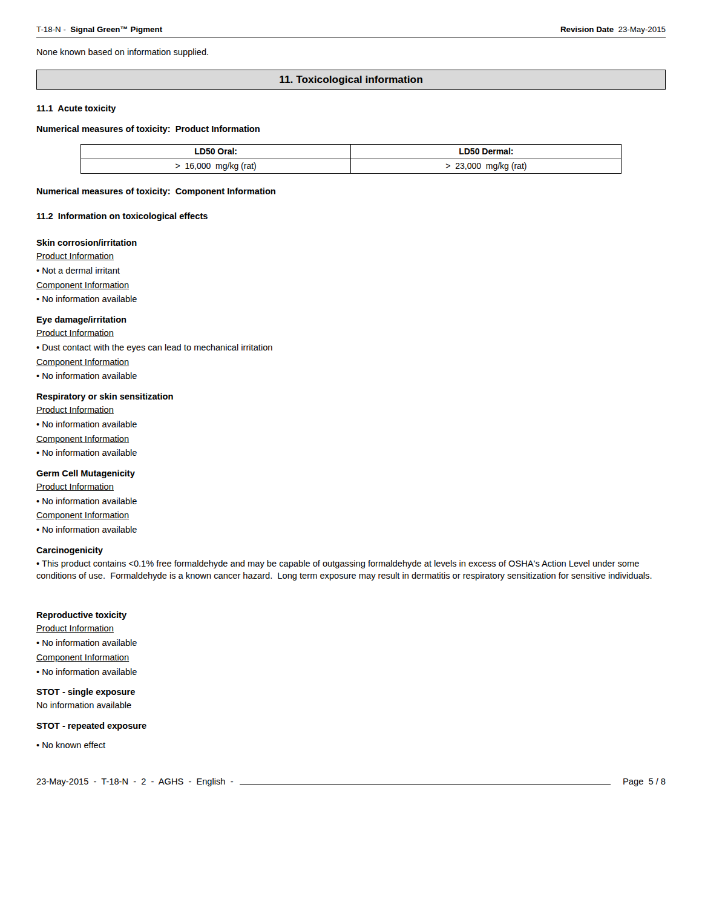T-18-N - Signal Green™ Pigment
Revision Date 23-May-2015
None known based on information supplied.
11. Toxicological information
11.1 Acute toxicity
Numerical measures of toxicity: Product Information
| LD50 Oral: | LD50 Dermal: |
| > 16,000 mg/kg (rat) | > 23,000 mg/kg (rat) |
Numerical measures of toxicity: Component Information
11.2 Information on toxicological effects
Skin corrosion/irritation
Product Information
• Not a dermal irritant
Component Information
• No information available
Eye damage/irritation
Product Information
• Dust contact with the eyes can lead to mechanical irritation
Component Information
• No information available
Respiratory or skin sensitization
Product Information
• No information available
Component Information
• No information available
Germ Cell Mutagenicity
Product Information
• No information available
Component Information
• No information available
Carcinogenicity
• This product contains <0.1% free formaldehyde and may be capable of outgassing formaldehyde at levels in excess of OSHA's Action Level under some conditions of use. Formaldehyde is a known cancer hazard. Long term exposure may result in dermatitis or respiratory sensitization for sensitive individuals.
Reproductive toxicity
Product Information
• No information available
Component Information
• No information available
STOT - single exposure
No information available
STOT - repeated exposure
• No known effect
23-May-2015 - T-18-N - 2 - AGHS - English -
Page 5 / 8